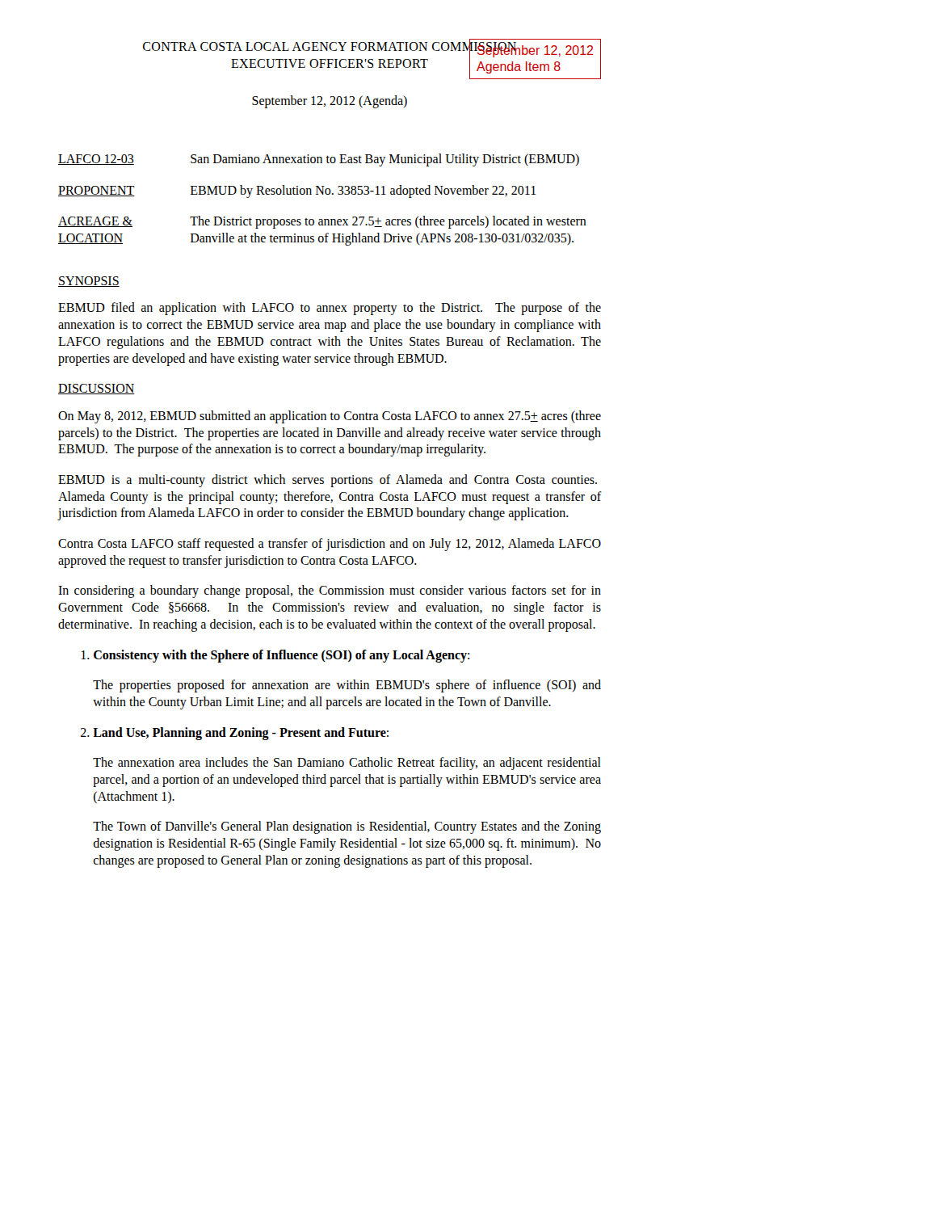CONTRA COSTA LOCAL AGENCY FORMATION COMMISSION
EXECUTIVE OFFICER'S REPORT
September 12, 2012
Agenda Item 8
September 12, 2012 (Agenda)
| LAFCO 12-03 | San Damiano Annexation to East Bay Municipal Utility District (EBMUD) |
| PROPONENT | EBMUD by Resolution No. 33853-11 adopted November 22, 2011 |
| ACREAGE & LOCATION | The District proposes to annex 27.5 + acres (three parcels) located in western Danville at the terminus of Highland Drive (APNs 208-130-031/032/035). |
SYNOPSIS
EBMUD filed an application with LAFCO to annex property to the District. The purpose of the annexation is to correct the EBMUD service area map and place the use boundary in compliance with LAFCO regulations and the EBMUD contract with the Unites States Bureau of Reclamation. The properties are developed and have existing water service through EBMUD.
DISCUSSION
On May 8, 2012, EBMUD submitted an application to Contra Costa LAFCO to annex 27.5+ acres (three parcels) to the District. The properties are located in Danville and already receive water service through EBMUD. The purpose of the annexation is to correct a boundary/map irregularity.
EBMUD is a multi-county district which serves portions of Alameda and Contra Costa counties. Alameda County is the principal county; therefore, Contra Costa LAFCO must request a transfer of jurisdiction from Alameda LAFCO in order to consider the EBMUD boundary change application.
Contra Costa LAFCO staff requested a transfer of jurisdiction and on July 12, 2012, Alameda LAFCO approved the request to transfer jurisdiction to Contra Costa LAFCO.
In considering a boundary change proposal, the Commission must consider various factors set for in Government Code §56668. In the Commission's review and evaluation, no single factor is determinative. In reaching a decision, each is to be evaluated within the context of the overall proposal.
Consistency with the Sphere of Influence (SOI) of any Local Agency:
The properties proposed for annexation are within EBMUD's sphere of influence (SOI) and within the County Urban Limit Line; and all parcels are located in the Town of Danville.
Land Use, Planning and Zoning - Present and Future:
The annexation area includes the San Damiano Catholic Retreat facility, an adjacent residential parcel, and a portion of an undeveloped third parcel that is partially within EBMUD's service area (Attachment 1).
The Town of Danville's General Plan designation is Residential, Country Estates and the Zoning designation is Residential R-65 (Single Family Residential - lot size 65,000 sq. ft. minimum). No changes are proposed to General Plan or zoning designations as part of this proposal.